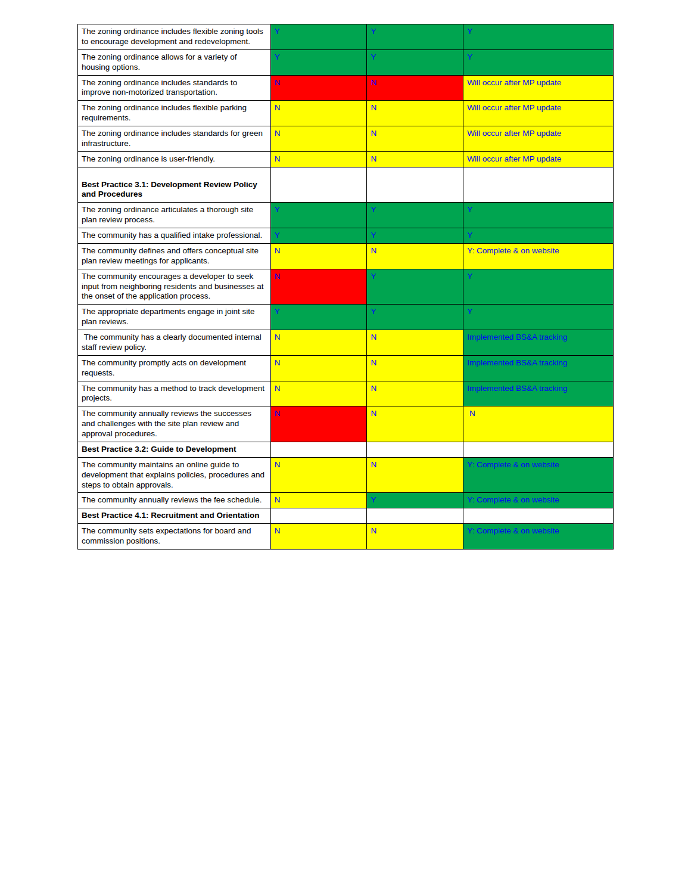| The zoning ordinance includes flexible zoning tools to encourage development and redevelopment. | Y | Y | Y |
| The zoning ordinance allows for a variety of housing options. | Y | Y | Y |
| The zoning ordinance includes standards to improve non-motorized transportation. | N | N | Will occur after MP update |
| The zoning ordinance includes flexible parking requirements. | N | N | Will occur after MP update |
| The zoning ordinance includes standards for green infrastructure. | N | N | Will occur after MP update |
| The zoning ordinance is user-friendly. | N | N | Will occur after MP update |
| Best Practice 3.1: Development Review Policy and Procedures | | | |
| The zoning ordinance articulates a thorough site plan review process. | Y | Y | Y |
| The community has a qualified intake professional. | Y | Y | Y |
| The community defines and offers conceptual site plan review meetings for applicants. | N | N | Y: Complete & on website |
| The community encourages a developer to seek input from neighboring residents and businesses at the onset of the application process. | N | Y | Y |
| The appropriate departments engage in joint site plan reviews. | Y | Y | Y |
| The community has a clearly documented internal staff review policy. | N | N | Implemented BS&A tracking |
| The community promptly acts on development requests. | N | N | Implemented BS&A tracking |
| The community has a method to track development projects. | N | N | Implemented BS&A tracking |
| The community annually reviews the successes and challenges with the site plan review and approval procedures. | N | N | N |
| Best Practice 3.2: Guide to Development | | | |
| The community maintains an online guide to development that explains policies, procedures and steps to obtain approvals. | N | N | Y: Complete & on website |
| The community annually reviews the fee schedule. | N | Y | Y: Complete & on website |
| Best Practice 4.1: Recruitment and Orientation | | | |
| The community sets expectations for board and commission positions. | N | N | Y: Complete & on website |